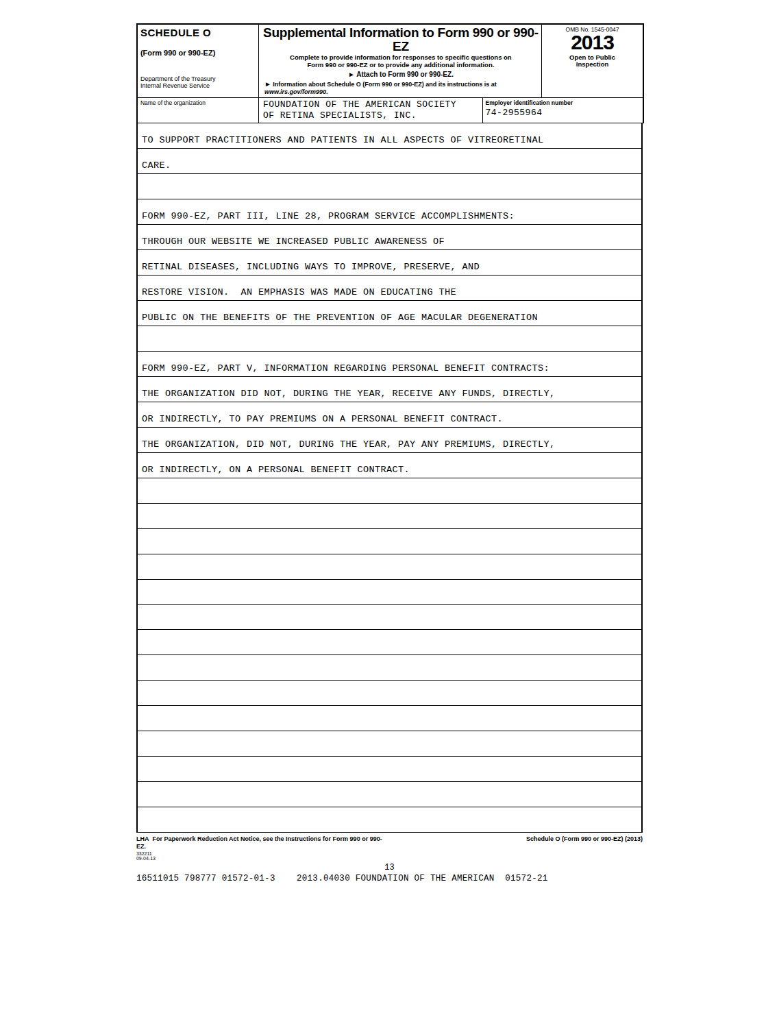SCHEDULE O
(Form 990 or 990-EZ)
Department of the Treasury
Internal Revenue Service
Supplemental Information to Form 990 or 990-EZ
Complete to provide information for responses to specific questions on
Form 990 or 990-EZ or to provide any additional information.
► Attach to Form 990 or 990-EZ.
► Information about Schedule O (Form 990 or 990-EZ) and its instructions is at www.irs.gov/form990.
OMB No. 1545-0047
2013
Open to Public
Inspection
Name of the organization
FOUNDATION OF THE AMERICAN SOCIETY
OF RETINA SPECIALISTS, INC.
Employer identification number
74-2955964
TO SUPPORT PRACTITIONERS AND PATIENTS IN ALL ASPECTS OF VITREORETINAL
CARE.
FORM 990-EZ, PART III, LINE 28, PROGRAM SERVICE ACCOMPLISHMENTS:
THROUGH OUR WEBSITE WE INCREASED PUBLIC AWARENESS OF
RETINAL DISEASES, INCLUDING WAYS TO IMPROVE, PRESERVE, AND
RESTORE VISION. AN EMPHASIS WAS MADE ON EDUCATING THE
PUBLIC ON THE BENEFITS OF THE PREVENTION OF AGE MACULAR DEGENERATION
FORM 990-EZ, PART V, INFORMATION REGARDING PERSONAL BENEFIT CONTRACTS:
THE ORGANIZATION DID NOT, DURING THE YEAR, RECEIVE ANY FUNDS, DIRECTLY,
OR INDIRECTLY, TO PAY PREMIUMS ON A PERSONAL BENEFIT CONTRACT.
THE ORGANIZATION, DID NOT, DURING THE YEAR, PAY ANY PREMIUMS, DIRECTLY,
OR INDIRECTLY, ON A PERSONAL BENEFIT CONTRACT.
LHA For Paperwork Reduction Act Notice, see the Instructions for Form 990 or 990-EZ.
332211
09-04-13
Schedule O (Form 990 or 990-EZ) (2013)
13
16511015 798777 01572-01-3 2013.04030 FOUNDATION OF THE AMERICAN 01572-21